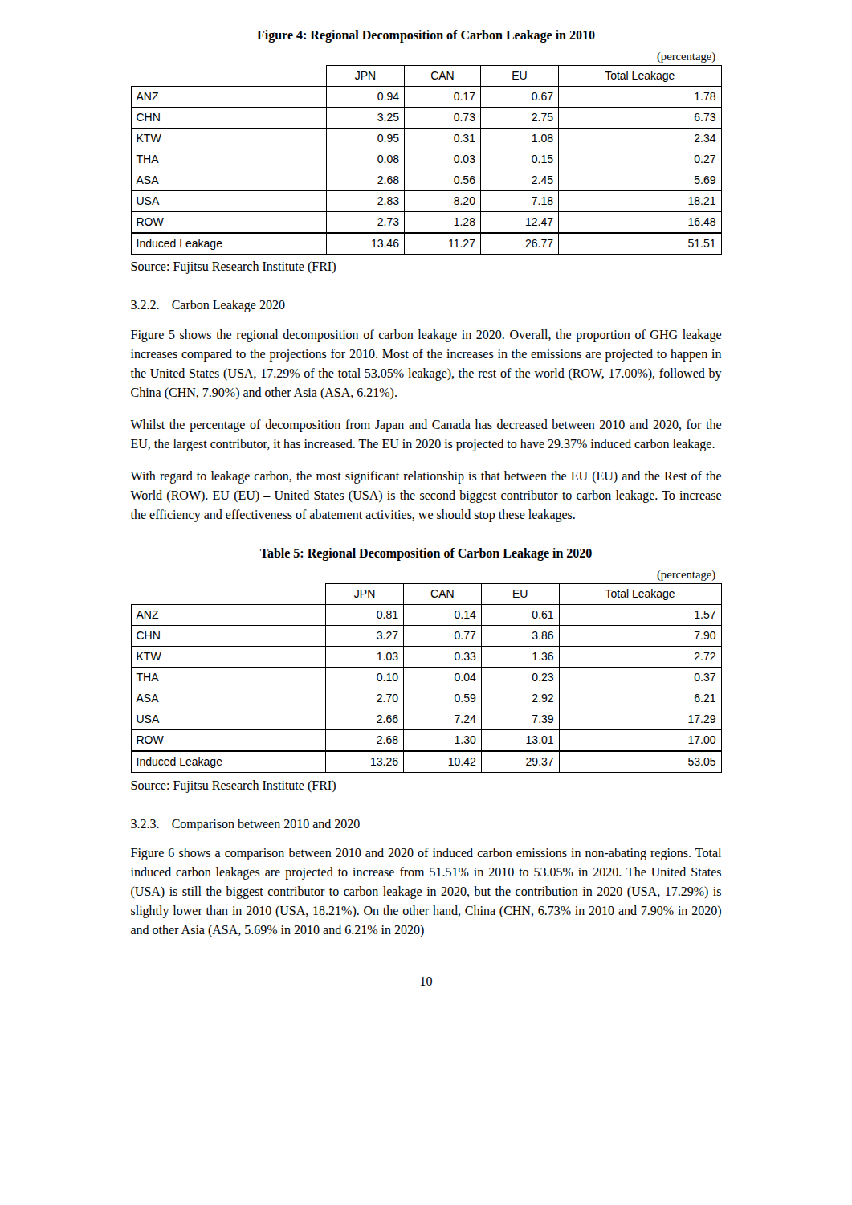Figure 4: Regional Decomposition of Carbon Leakage in 2010
(percentage)
| | JPN | CAN | EU | Total Leakage |
| --- | --- | --- | --- | --- |
| ANZ | 0.94 | 0.17 | 0.67 | 1.78 |
| CHN | 3.25 | 0.73 | 2.75 | 6.73 |
| KTW | 0.95 | 0.31 | 1.08 | 2.34 |
| THA | 0.08 | 0.03 | 0.15 | 0.27 |
| ASA | 2.68 | 0.56 | 2.45 | 5.69 |
| USA | 2.83 | 8.20 | 7.18 | 18.21 |
| ROW | 2.73 | 1.28 | 12.47 | 16.48 |
| Induced Leakage | 13.46 | 11.27 | 26.77 | 51.51 |
Source: Fujitsu Research Institute (FRI)
3.2.2. Carbon Leakage 2020
Figure 5 shows the regional decomposition of carbon leakage in 2020. Overall, the proportion of GHG leakage increases compared to the projections for 2010. Most of the increases in the emissions are projected to happen in the United States (USA, 17.29% of the total 53.05% leakage), the rest of the world (ROW, 17.00%), followed by China (CHN, 7.90%) and other Asia (ASA, 6.21%).
Whilst the percentage of decomposition from Japan and Canada has decreased between 2010 and 2020, for the EU, the largest contributor, it has increased. The EU in 2020 is projected to have 29.37% induced carbon leakage.
With regard to leakage carbon, the most significant relationship is that between the EU (EU) and the Rest of the World (ROW). EU (EU) – United States (USA) is the second biggest contributor to carbon leakage. To increase the efficiency and effectiveness of abatement activities, we should stop these leakages.
Table 5: Regional Decomposition of Carbon Leakage in 2020
(percentage)
| | JPN | CAN | EU | Total Leakage |
| --- | --- | --- | --- | --- |
| ANZ | 0.81 | 0.14 | 0.61 | 1.57 |
| CHN | 3.27 | 0.77 | 3.86 | 7.90 |
| KTW | 1.03 | 0.33 | 1.36 | 2.72 |
| THA | 0.10 | 0.04 | 0.23 | 0.37 |
| ASA | 2.70 | 0.59 | 2.92 | 6.21 |
| USA | 2.66 | 7.24 | 7.39 | 17.29 |
| ROW | 2.68 | 1.30 | 13.01 | 17.00 |
| Induced Leakage | 13.26 | 10.42 | 29.37 | 53.05 |
Source: Fujitsu Research Institute (FRI)
3.2.3. Comparison between 2010 and 2020
Figure 6 shows a comparison between 2010 and 2020 of induced carbon emissions in non-abating regions. Total induced carbon leakages are projected to increase from 51.51% in 2010 to 53.05% in 2020. The United States (USA) is still the biggest contributor to carbon leakage in 2020, but the contribution in 2020 (USA, 17.29%) is slightly lower than in 2010 (USA, 18.21%). On the other hand, China (CHN, 6.73% in 2010 and 7.90% in 2020) and other Asia (ASA, 5.69% in 2010 and 6.21% in 2020)
10